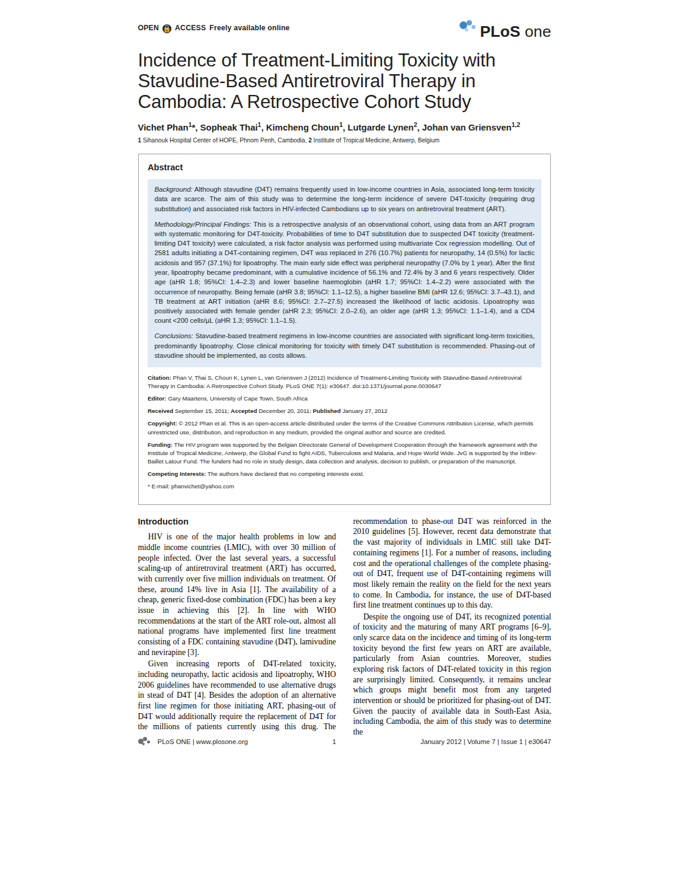OPEN🔒ACCESS Freely available online
PLoS one
Incidence of Treatment-Limiting Toxicity with Stavudine-Based Antiretroviral Therapy in Cambodia: A Retrospective Cohort Study
Vichet Phan1*, Sopheak Thai1, Kimcheng Choun1, Lutgarde Lynen2, Johan van Griensven1,2
1 Sihanouk Hospital Center of HOPE, Phnom Penh, Cambodia, 2 Institute of Tropical Medicine, Antwerp, Belgium
Abstract
Background: Although stavudine (D4T) remains frequently used in low-income countries in Asia, associated long-term toxicity data are scarce. The aim of this study was to determine the long-term incidence of severe D4T-toxicity (requiring drug substitution) and associated risk factors in HIV-infected Cambodians up to six years on antiretroviral treatment (ART).
Methodology/Principal Findings: This is a retrospective analysis of an observational cohort, using data from an ART program with systematic monitoring for D4T-toxicity. Probabilities of time to D4T substitution due to suspected D4T toxicity (treatment-limiting D4T toxicity) were calculated, a risk factor analysis was performed using multivariate Cox regression modelling. Out of 2581 adults initiating a D4T-containing regimen, D4T was replaced in 276 (10.7%) patients for neuropathy, 14 (0.5%) for lactic acidosis and 957 (37.1%) for lipoatrophy. The main early side effect was peripheral neuropathy (7.0% by 1 year). After the first year, lipoatrophy became predominant, with a cumulative incidence of 56.1% and 72.4% by 3 and 6 years respectively. Older age (aHR 1.8; 95%CI: 1.4–2.3) and lower baseline haemoglobin (aHR 1.7; 95%CI: 1.4–2.2) were associated with the occurrence of neuropathy. Being female (aHR 3.8; 95%CI: 1.1–12.5), a higher baseline BMI (aHR 12.6; 95%CI: 3.7–43.1), and TB treatment at ART initiation (aHR 8.6; 95%CI: 2.7–27.5) increased the likelihood of lactic acidosis. Lipoatrophy was positively associated with female gender (aHR 2.3; 95%CI: 2.0–2.6), an older age (aHR 1.3; 95%CI: 1.1–1.4), and a CD4 count <200 cells/µL (aHR 1.3; 95%CI: 1.1–1.5).
Conclusions: Stavudine-based treatment regimens in low-income countries are associated with significant long-term toxicities, predominantly lipoatrophy. Close clinical monitoring for toxicity with timely D4T substitution is recommended. Phasing-out of stavudine should be implemented, as costs allows.
Citation: Phan V, Thai S, Choun K, Lynen L, van Griensven J (2012) Incidence of Treatment-Limiting Toxicity with Stavudine-Based Antiretroviral Therapy in Cambodia: A Retrospective Cohort Study. PLoS ONE 7(1): e30647. doi:10.1371/journal.pone.0030647
Editor: Gary Maartens, University of Cape Town, South Africa
Received September 15, 2011; Accepted December 20, 2011; Published January 27, 2012
Copyright: © 2012 Phan et al. This is an open-access article distributed under the terms of the Creative Commons Attribution License, which permits unrestricted use, distribution, and reproduction in any medium, provided the original author and source are credited.
Funding: The HIV program was supported by the Belgian Directorate General of Development Cooperation through the framework agreement with the Institute of Tropical Medicine, Antwerp, the Global Fund to fight AIDS, Tuberculosis and Malaria, and Hope World Wide. JvG is supported by the InBev-Baillet Latour Fund. The funders had no role in study design, data collection and analysis, decision to publish, or preparation of the manuscript.
Competing Interests: The authors have declared that no competing interests exist.
* E-mail: phanvichet@yahoo.com
Introduction
HIV is one of the major health problems in low and middle income countries (LMIC), with over 30 million of people infected. Over the last several years, a successful scaling-up of antiretroviral treatment (ART) has occurred, with currently over five million individuals on treatment. Of these, around 14% live in Asia [1]. The availability of a cheap, generic fixed-dose combination (FDC) has been a key issue in achieving this [2]. In line with WHO recommendations at the start of the ART role-out, almost all national programs have implemented first line treatment consisting of a FDC containing stavudine (D4T), lamivudine and nevirapine [3].
Given increasing reports of D4T-related toxicity, including neuropathy, lactic acidosis and lipoatrophy, WHO 2006 guidelines have recommended to use alternative drugs in stead of D4T [4]. Besides the adoption of an alternative first line regimen for those initiating ART, phasing-out of D4T would additionally require the replacement of D4T for the millions of patients currently using this drug. The recommendation to phase-out D4T was reinforced in the 2010 guidelines [5]. However, recent data demonstrate that the vast majority of individuals in LMIC still take D4T-containing regimens [1]. For a number of reasons, including cost and the operational challenges of the complete phasing-out of D4T, frequent use of D4T-containing regimens will most likely remain the reality on the field for the next years to come. In Cambodia, for instance, the use of D4T-based first line treatment continues up to this day.
Despite the ongoing use of D4T, its recognized potential of toxicity and the maturing of many ART programs [6–9], only scarce data on the incidence and timing of its long-term toxicity beyond the first few years on ART are available, particularly from Asian countries. Moreover, studies exploring risk factors of D4T-related toxicity in this region are surprisingly limited. Consequently, it remains unclear which groups might benefit most from any targeted intervention or should be prioritized for phasing-out of D4T. Given the paucity of available data in South-East Asia, including Cambodia, the aim of this study was to determine the
PLoS ONE | www.plosone.org
1
January 2012 | Volume 7 | Issue 1 | e30647